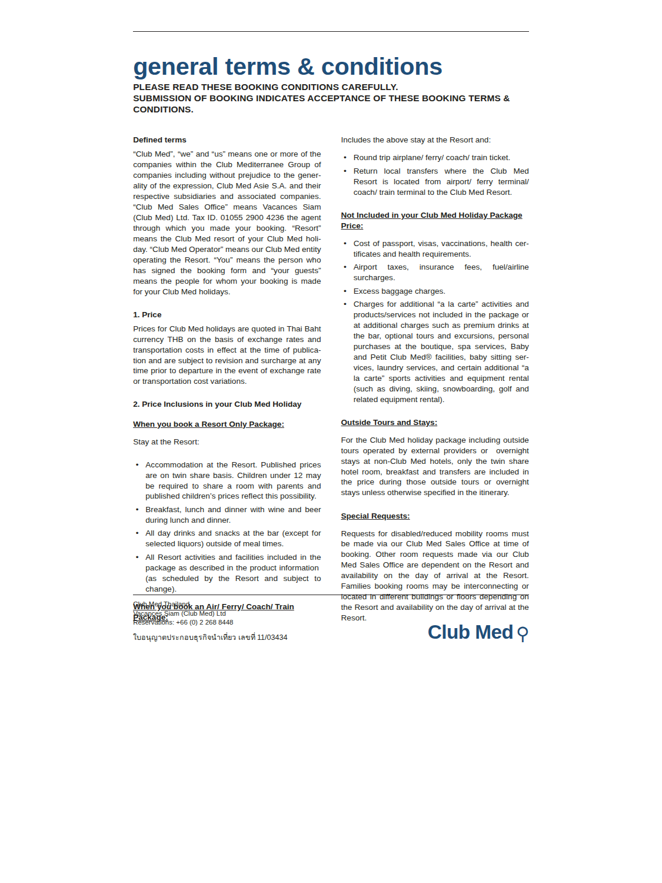general terms & conditions
PLEASE READ THESE BOOKING CONDITIONS CAREFULLY.
SUBMISSION OF BOOKING INDICATES ACCEPTANCE OF THESE BOOKING TERMS & CONDITIONS.
Defined terms
“Club Med”, “we” and “us” means one or more of the companies within the Club Mediterranee Group of companies including without prejudice to the generality of the expression, Club Med Asie S.A. and their respective subsidiaries and associated companies. “Club Med Sales Office” means Vacances Siam (Club Med) Ltd. Tax ID. 01055 2900 4236 the agent through which you made your booking. “Resort” means the Club Med resort of your Club Med holiday. “Club Med Operator” means our Club Med entity operating the Resort. “You” means the person who has signed the booking form and “your guests” means the people for whom your booking is made for your Club Med holidays.
1. Price
Prices for Club Med holidays are quoted in Thai Baht currency THB on the basis of exchange rates and transportation costs in effect at the time of publication and are subject to revision and surcharge at any time prior to departure in the event of exchange rate or transportation cost variations.
2. Price Inclusions in your Club Med Holiday
When you book a Resort Only Package:
Stay at the Resort:
Accommodation at the Resort. Published prices are on twin share basis. Children under 12 may be required to share a room with parents and published children’s prices reflect this possibility.
Breakfast, lunch and dinner with wine and beer during lunch and dinner.
All day drinks and snacks at the bar (except for selected liquors) outside of meal times.
All Resort activities and facilities included in the package as described in the product information (as scheduled by the Resort and subject to change).
When you book an Air/ Ferry/ Coach/ Train Package:
Includes the above stay at the Resort and:
Round trip airplane/ ferry/ coach/ train ticket.
Return local transfers where the Club Med Resort is located from airport/ ferry terminal/ coach/ train terminal to the Club Med Resort.
Not Included in your Club Med Holiday Package Price:
Cost of passport, visas, vaccinations, health certificates and health requirements.
Airport taxes, insurance fees, fuel/airline surcharges.
Excess baggage charges.
Charges for additional “a la carte” activities and products/services not included in the package or at additional charges such as premium drinks at the bar, optional tours and excursions, personal purchases at the boutique, spa services, Baby and Petit Club Med® facilities, baby sitting services, laundry services, and certain additional “a la carte” sports activities and equipment rental (such as diving, skiing, snowboarding, golf and related equipment rental).
Outside Tours and Stays:
For the Club Med holiday package including outside tours operated by external providers or overnight stays at non-Club Med hotels, only the twin share hotel room, breakfast and transfers are included in the price during those outside tours or overnight stays unless otherwise specified in the itinerary.
Special Requests:
Requests for disabled/reduced mobility rooms must be made via our Club Med Sales Office at time of booking. Other room requests made via our Club Med Sales Office are dependent on the Resort and availability on the day of arrival at the Resort. Families booking rooms may be interconnecting or located in different buildings or floors depending on the Resort and availability on the day of arrival at the Resort.
Club Med Thailand
Vacances Siam (Club Med) Ltd
Reservations: +66 (0) 2 268 8448 ใบอนุญาตประกอบธุรกิจนำเที่ยว เลขที่ 11/03434
Club Med⚲